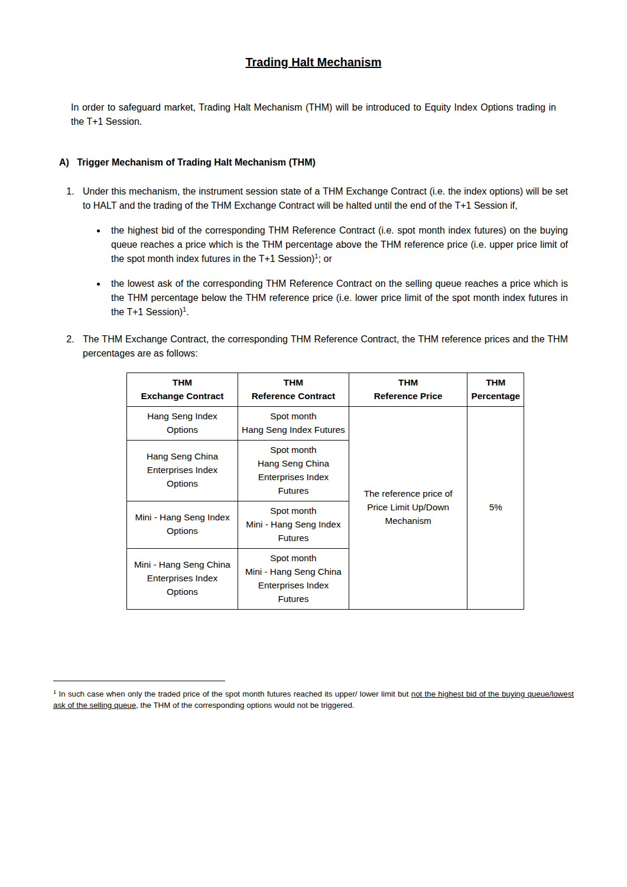Trading Halt Mechanism
In order to safeguard market, Trading Halt Mechanism (THM) will be introduced to Equity Index Options trading in the T+1 Session.
A) Trigger Mechanism of Trading Halt Mechanism (THM)
Under this mechanism, the instrument session state of a THM Exchange Contract (i.e. the index options) will be set to HALT and the trading of the THM Exchange Contract will be halted until the end of the T+1 Session if,
the highest bid of the corresponding THM Reference Contract (i.e. spot month index futures) on the buying queue reaches a price which is the THM percentage above the THM reference price (i.e. upper price limit of the spot month index futures in the T+1 Session)1; or
the lowest ask of the corresponding THM Reference Contract on the selling queue reaches a price which is the THM percentage below the THM reference price (i.e. lower price limit of the spot month index futures in the T+1 Session)1.
The THM Exchange Contract, the corresponding THM Reference Contract, the THM reference prices and the THM percentages are as follows:
| THM Exchange Contract | THM Reference Contract | THM Reference Price | THM Percentage |
| --- | --- | --- | --- |
| Hang Seng Index Options | Spot month Hang Seng Index Futures | The reference price of Price Limit Up/Down Mechanism | 5% |
| Hang Seng China Enterprises Index Options | Spot month Hang Seng China Enterprises Index Futures |
| Mini - Hang Seng Index Options | Spot month Mini - Hang Seng Index Futures |
| Mini - Hang Seng China Enterprises Index Options | Spot month Mini - Hang Seng China Enterprises Index Futures |
1 In such case when only the traded price of the spot month futures reached its upper/ lower limit but not the highest bid of the buying queue/lowest ask of the selling queue, the THM of the corresponding options would not be triggered.